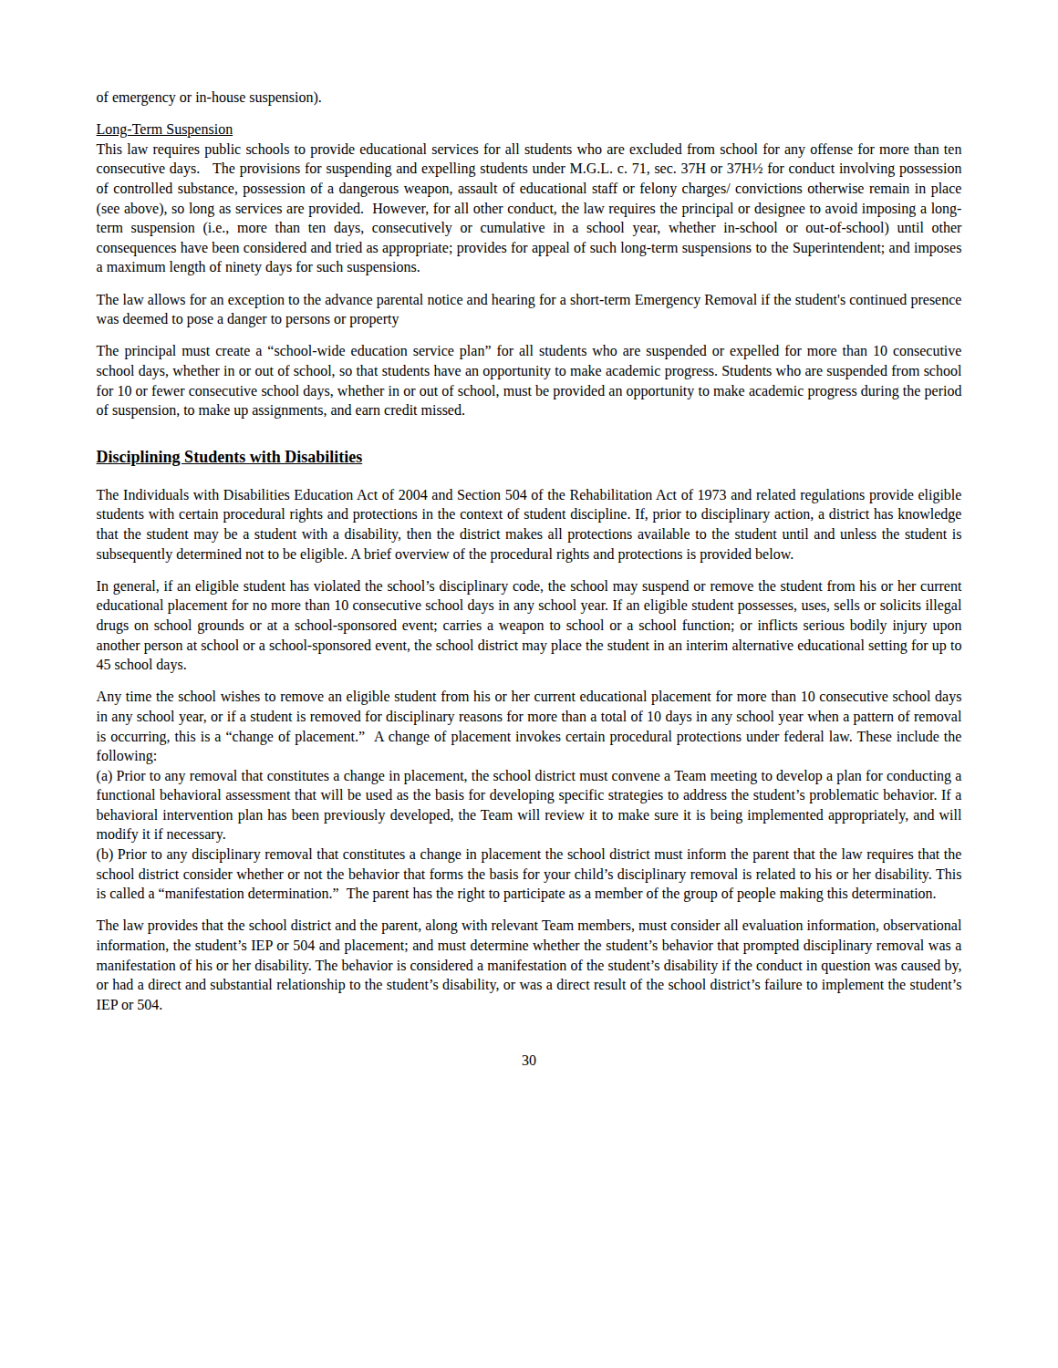of emergency or in-house suspension).
Long-Term Suspension
This law requires public schools to provide educational services for all students who are excluded from school for any offense for more than ten consecutive days. The provisions for suspending and expelling students under M.G.L. c. 71, sec. 37H or 37H½ for conduct involving possession of controlled substance, possession of a dangerous weapon, assault of educational staff or felony charges/ convictions otherwise remain in place (see above), so long as services are provided. However, for all other conduct, the law requires the principal or designee to avoid imposing a long-term suspension (i.e., more than ten days, consecutively or cumulative in a school year, whether in-school or out-of-school) until other consequences have been considered and tried as appropriate; provides for appeal of such long-term suspensions to the Superintendent; and imposes a maximum length of ninety days for such suspensions.
The law allows for an exception to the advance parental notice and hearing for a short-term Emergency Removal if the student's continued presence was deemed to pose a danger to persons or property
The principal must create a “school-wide education service plan” for all students who are suspended or expelled for more than 10 consecutive school days, whether in or out of school, so that students have an opportunity to make academic progress. Students who are suspended from school for 10 or fewer consecutive school days, whether in or out of school, must be provided an opportunity to make academic progress during the period of suspension, to make up assignments, and earn credit missed.
Disciplining Students with Disabilities
The Individuals with Disabilities Education Act of 2004 and Section 504 of the Rehabilitation Act of 1973 and related regulations provide eligible students with certain procedural rights and protections in the context of student discipline. If, prior to disciplinary action, a district has knowledge that the student may be a student with a disability, then the district makes all protections available to the student until and unless the student is subsequently determined not to be eligible. A brief overview of the procedural rights and protections is provided below.
In general, if an eligible student has violated the school’s disciplinary code, the school may suspend or remove the student from his or her current educational placement for no more than 10 consecutive school days in any school year. If an eligible student possesses, uses, sells or solicits illegal drugs on school grounds or at a school-sponsored event; carries a weapon to school or a school function; or inflicts serious bodily injury upon another person at school or a school-sponsored event, the school district may place the student in an interim alternative educational setting for up to 45 school days.
Any time the school wishes to remove an eligible student from his or her current educational placement for more than 10 consecutive school days in any school year, or if a student is removed for disciplinary reasons for more than a total of 10 days in any school year when a pattern of removal is occurring, this is a “change of placement.” A change of placement invokes certain procedural protections under federal law. These include the following:
(a) Prior to any removal that constitutes a change in placement, the school district must convene a Team meeting to develop a plan for conducting a functional behavioral assessment that will be used as the basis for developing specific strategies to address the student’s problematic behavior. If a behavioral intervention plan has been previously developed, the Team will review it to make sure it is being implemented appropriately, and will modify it if necessary.
(b) Prior to any disciplinary removal that constitutes a change in placement the school district must inform the parent that the law requires that the school district consider whether or not the behavior that forms the basis for your child’s disciplinary removal is related to his or her disability. This is called a “manifestation determination.” The parent has the right to participate as a member of the group of people making this determination.
The law provides that the school district and the parent, along with relevant Team members, must consider all evaluation information, observational information, the student’s IEP or 504 and placement; and must determine whether the student’s behavior that prompted disciplinary removal was a manifestation of his or her disability. The behavior is considered a manifestation of the student’s disability if the conduct in question was caused by, or had a direct and substantial relationship to the student’s disability, or was a direct result of the school district’s failure to implement the student’s IEP or 504.
30